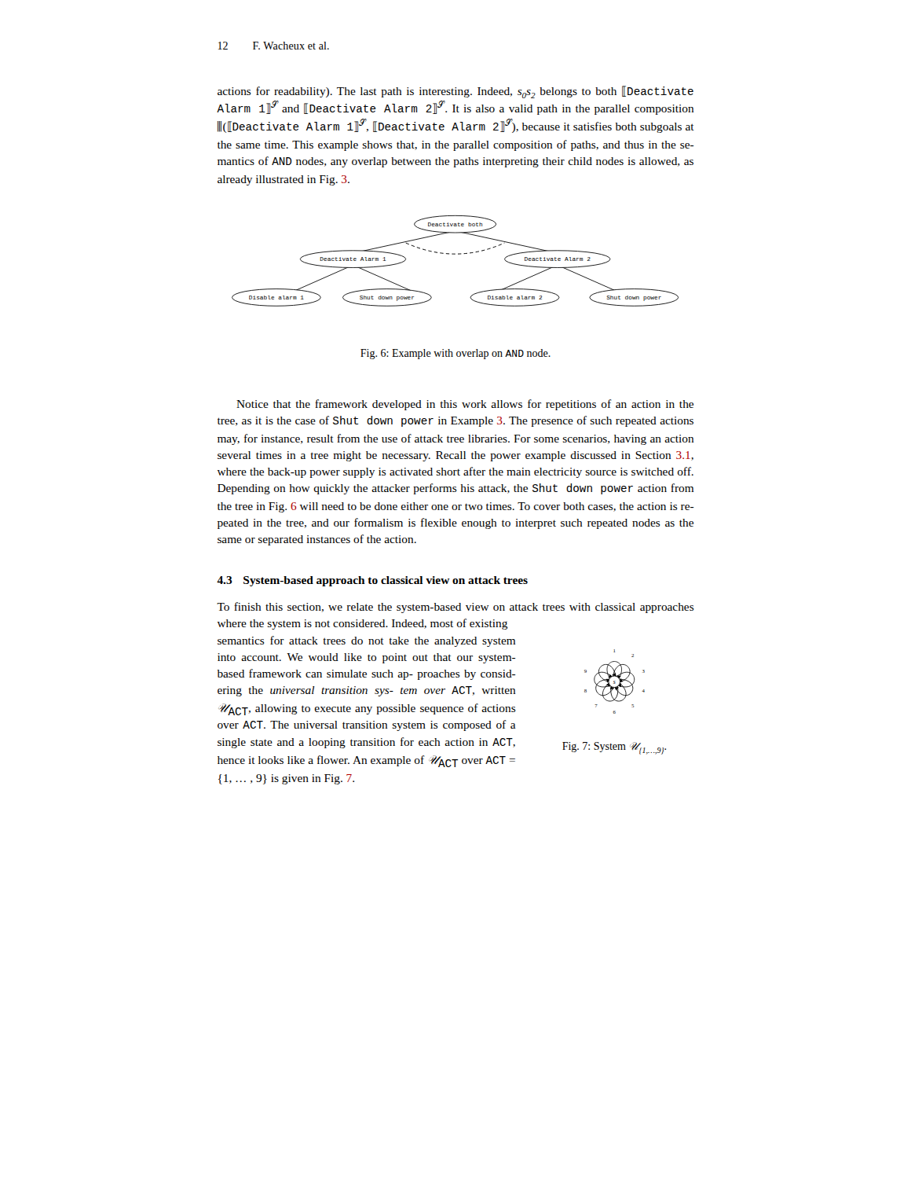12 F. Wacheux et al.
actions for readability). The last path is interesting. Indeed, s0s2 belongs to both ⟦Deactivate Alarm 1⟧𝒮 and ⟦Deactivate Alarm 2⟧𝒮. It is also a valid path in the parallel composition ⫼(⟦Deactivate Alarm 1⟧𝒮, ⟦Deactivate Alarm 2⟧𝒮), because it satisfies both subgoals at the same time. This example shows that, in the parallel composition of paths, and thus in the semantics of AND nodes, any overlap between the paths interpreting their child nodes is allowed, as already illustrated in Fig. 3.
Deactivate both Deactivate Alarm 1 Deactivate Alarm 2 Disable alarm 1 Shut down power Disable alarm 2 Shut down power
Fig. 6: Example with overlap on AND node.
Notice that the framework developed in this work allows for repetitions of an action in the tree, as it is the case of Shut down power in Example 3. The presence of such repeated actions may, for instance, result from the use of attack tree libraries. For some scenarios, having an action several times in a tree might be necessary. Recall the power example discussed in Section 3.1, where the back-up power supply is activated short after the main electricity source is switched off. Depending on how quickly the attacker performs his attack, the Shut down power action from the tree in Fig. 6 will need to be done either one or two times. To cover both cases, the action is repeated in the tree, and our formalism is flexible enough to interpret such repeated nodes as the same or separated instances of the action.
4.3 System-based approach to classical view on attack trees
To finish this section, we relate the system-based view on attack trees with classical approaches where the system is not considered. Indeed, most of existing
s 1 2 3 4 5 6 7 8 9
Fig. 7: System 𝒰{1,…,9}.
semantics for attack trees do not take the analyzed system into account. We would like to point out that our system-based framework can simulate such ap- proaches by considering the universal transition sys- tem over ACT, written 𝒰ACT, allowing to execute any possible sequence of actions over ACT. The universal transition system is composed of a single state and a looping transition for each action in ACT, hence it looks like a flower. An example of 𝒰ACT over ACT = {1, … , 9} is given in Fig. 7.